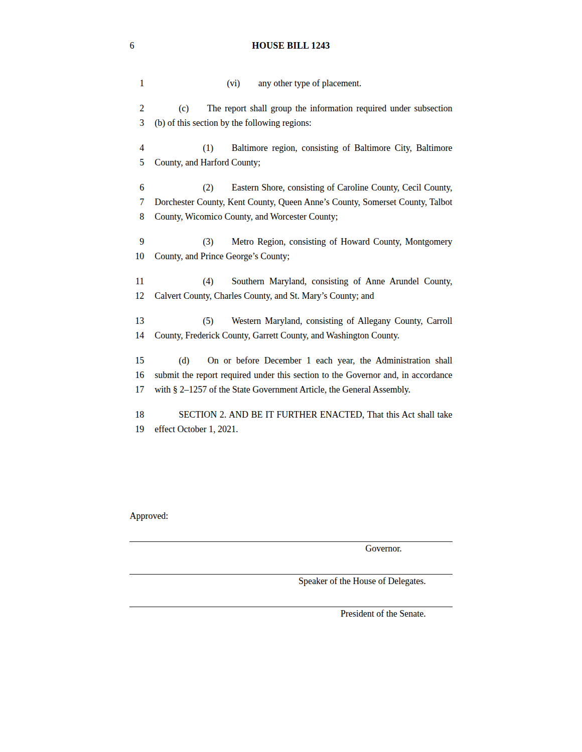6
HOUSE BILL 1243
1
(vi) any other type of placement.
2 3
(c) The report shall group the information required under subsection (b) of this section by the following regions:
4 5
(1) Baltimore region, consisting of Baltimore City, Baltimore County, and Harford County;
6 7 8
(2) Eastern Shore, consisting of Caroline County, Cecil County, Dorchester County, Kent County, Queen Anne’s County, Somerset County, Talbot County, Wicomico County, and Worcester County;
9 10
(3) Metro Region, consisting of Howard County, Montgomery County, and Prince George’s County;
11 12
(4) Southern Maryland, consisting of Anne Arundel County, Calvert County, Charles County, and St. Mary’s County; and
13 14
(5) Western Maryland, consisting of Allegany County, Carroll County, Frederick County, Garrett County, and Washington County.
15 16 17
(d) On or before December 1 each year, the Administration shall submit the report required under this section to the Governor and, in accordance with § 2–1257 of the State Government Article, the General Assembly.
18 19
SECTION 2. AND BE IT FURTHER ENACTED, That this Act shall take effect October 1, 2021.
Approved:
Governor.
Speaker of the House of Delegates.
President of the Senate.